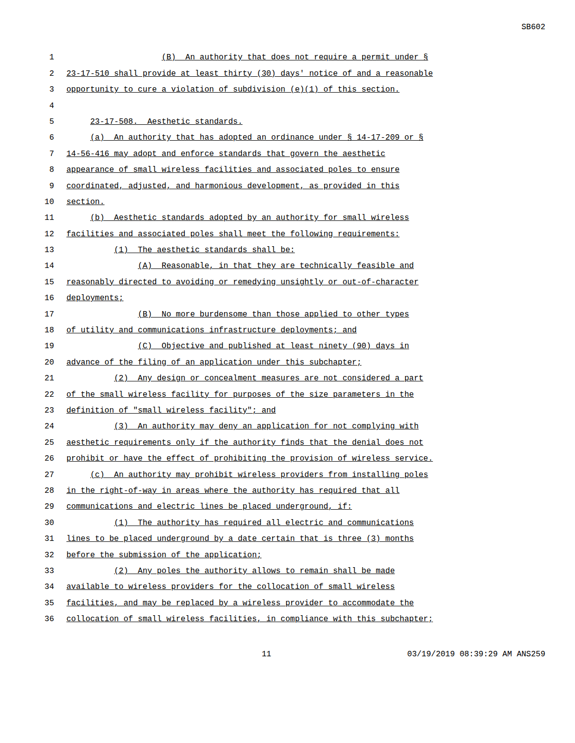SB602
| 1 | (B) An authority that does not require a permit under § |
| 2 | 23-17-510 shall provide at least thirty (30) days' notice of and a reasonable |
| 3 | opportunity to cure a violation of subdivision (e)(1) of this section. |
| 4 | |
| 5 | 23-17-508. Aesthetic standards. |
| 6 | (a) An authority that has adopted an ordinance under § 14-17-209 or § |
| 7 | 14-56-416 may adopt and enforce standards that govern the aesthetic |
| 8 | appearance of small wireless facilities and associated poles to ensure |
| 9 | coordinated, adjusted, and harmonious development, as provided in this |
| 10 | section. |
| 11 | (b) Aesthetic standards adopted by an authority for small wireless |
| 12 | facilities and associated poles shall meet the following requirements: |
| 13 | (1) The aesthetic standards shall be: |
| 14 | (A) Reasonable, in that they are technically feasible and |
| 15 | reasonably directed to avoiding or remedying unsightly or out-of-character |
| 16 | deployments; |
| 17 | (B) No more burdensome than those applied to other types |
| 18 | of utility and communications infrastructure deployments; and |
| 19 | (C) Objective and published at least ninety (90) days in |
| 20 | advance of the filing of an application under this subchapter; |
| 21 | (2) Any design or concealment measures are not considered a part |
| 22 | of the small wireless facility for purposes of the size parameters in the |
| 23 | definition of "small wireless facility"; and |
| 24 | (3) An authority may deny an application for not complying with |
| 25 | aesthetic requirements only if the authority finds that the denial does not |
| 26 | prohibit or have the effect of prohibiting the provision of wireless service. |
| 27 | (c) An authority may prohibit wireless providers from installing poles |
| 28 | in the right-of-way in areas where the authority has required that all |
| 29 | communications and electric lines be placed underground, if: |
| 30 | (1) The authority has required all electric and communications |
| 31 | lines to be placed underground by a date certain that is three (3) months |
| 32 | before the submission of the application; |
| 33 | (2) Any poles the authority allows to remain shall be made |
| 34 | available to wireless providers for the collocation of small wireless |
| 35 | facilities, and may be replaced by a wireless provider to accommodate the |
| 36 | collocation of small wireless facilities, in compliance with this subchapter; |
11 03/19/2019 08:39:29 AM ANS259